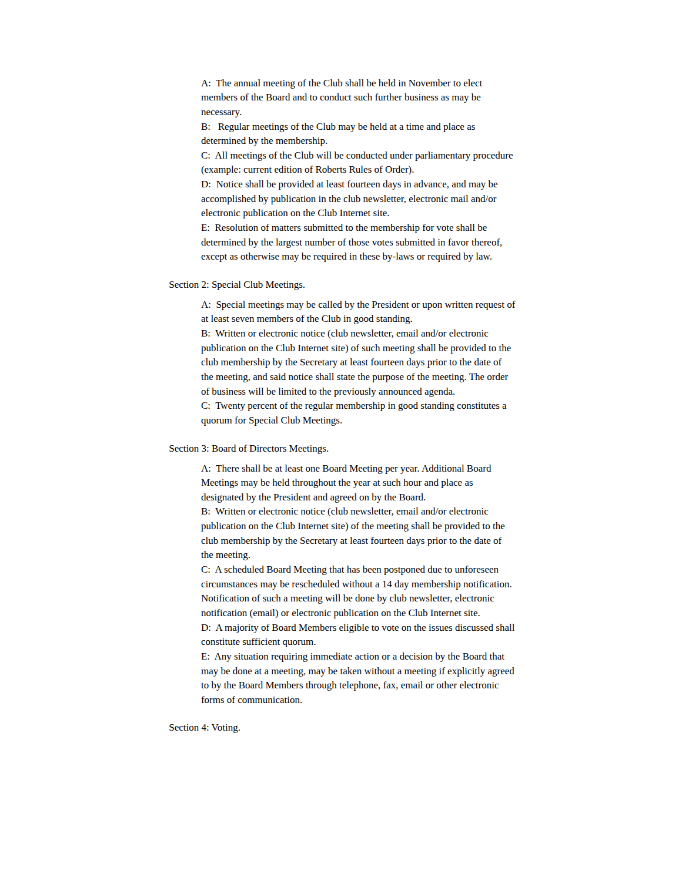A: The annual meeting of the Club shall be held in November to elect members of the Board and to conduct such further business as may be necessary.
B: Regular meetings of the Club may be held at a time and place as determined by the membership.
C: All meetings of the Club will be conducted under parliamentary procedure (example: current edition of Roberts Rules of Order).
D: Notice shall be provided at least fourteen days in advance, and may be accomplished by publication in the club newsletter, electronic mail and/or electronic publication on the Club Internet site.
E: Resolution of matters submitted to the membership for vote shall be determined by the largest number of those votes submitted in favor thereof, except as otherwise may be required in these by-laws or required by law.
Section 2: Special Club Meetings.
A: Special meetings may be called by the President or upon written request of at least seven members of the Club in good standing.
B: Written or electronic notice (club newsletter, email and/or electronic publication on the Club Internet site) of such meeting shall be provided to the club membership by the Secretary at least fourteen days prior to the date of the meeting, and said notice shall state the purpose of the meeting. The order of business will be limited to the previously announced agenda.
C: Twenty percent of the regular membership in good standing constitutes a quorum for Special Club Meetings.
Section 3: Board of Directors Meetings.
A: There shall be at least one Board Meeting per year. Additional Board Meetings may be held throughout the year at such hour and place as designated by the President and agreed on by the Board.
B: Written or electronic notice (club newsletter, email and/or electronic publication on the Club Internet site) of the meeting shall be provided to the club membership by the Secretary at least fourteen days prior to the date of the meeting.
C: A scheduled Board Meeting that has been postponed due to unforeseen circumstances may be rescheduled without a 14 day membership notification. Notification of such a meeting will be done by club newsletter, electronic notification (email) or electronic publication on the Club Internet site.
D: A majority of Board Members eligible to vote on the issues discussed shall constitute sufficient quorum.
E: Any situation requiring immediate action or a decision by the Board that may be done at a meeting, may be taken without a meeting if explicitly agreed to by the Board Members through telephone, fax, email or other electronic forms of communication.
Section 4: Voting.